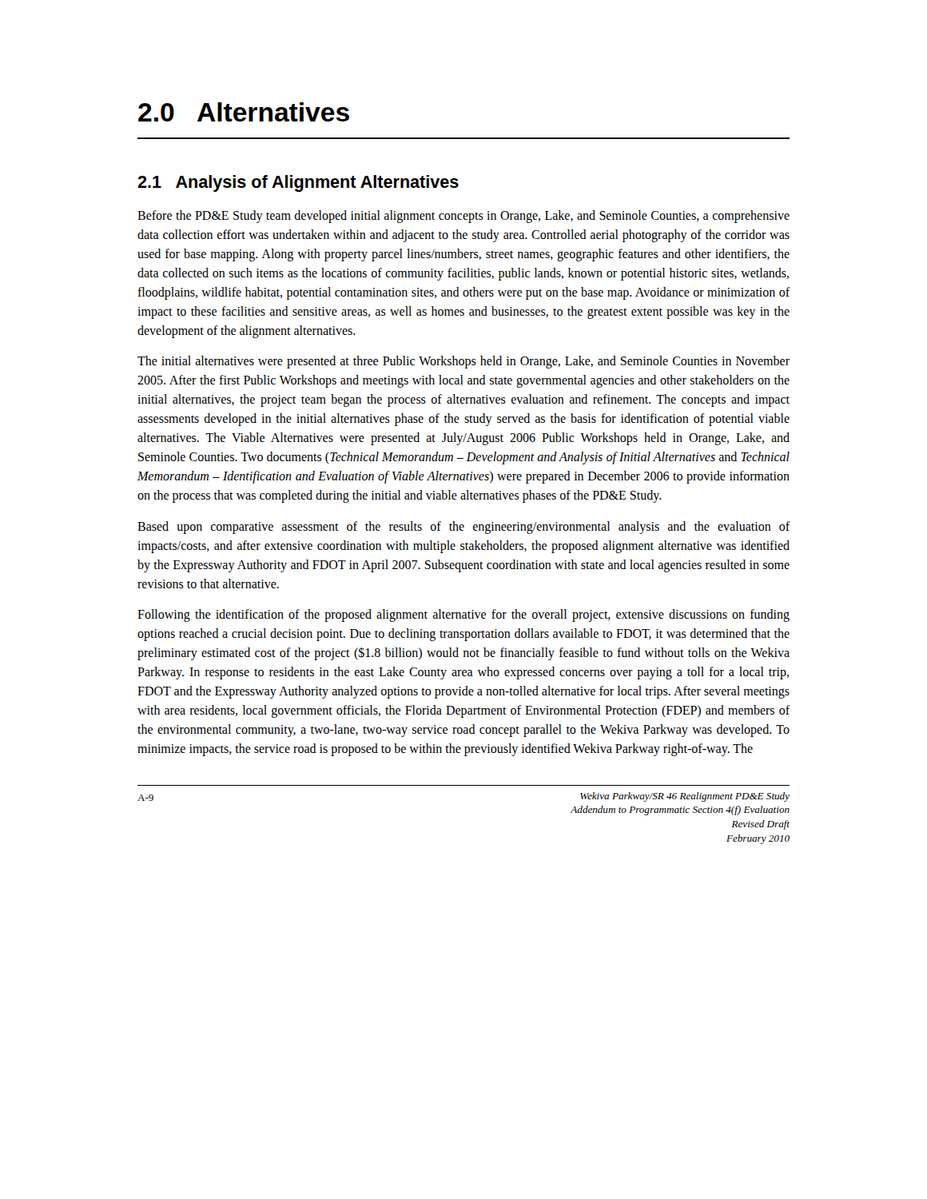2.0 Alternatives
2.1 Analysis of Alignment Alternatives
Before the PD&E Study team developed initial alignment concepts in Orange, Lake, and Seminole Counties, a comprehensive data collection effort was undertaken within and adjacent to the study area. Controlled aerial photography of the corridor was used for base mapping. Along with property parcel lines/numbers, street names, geographic features and other identifiers, the data collected on such items as the locations of community facilities, public lands, known or potential historic sites, wetlands, floodplains, wildlife habitat, potential contamination sites, and others were put on the base map. Avoidance or minimization of impact to these facilities and sensitive areas, as well as homes and businesses, to the greatest extent possible was key in the development of the alignment alternatives.
The initial alternatives were presented at three Public Workshops held in Orange, Lake, and Seminole Counties in November 2005. After the first Public Workshops and meetings with local and state governmental agencies and other stakeholders on the initial alternatives, the project team began the process of alternatives evaluation and refinement. The concepts and impact assessments developed in the initial alternatives phase of the study served as the basis for identification of potential viable alternatives. The Viable Alternatives were presented at July/August 2006 Public Workshops held in Orange, Lake, and Seminole Counties. Two documents (Technical Memorandum – Development and Analysis of Initial Alternatives and Technical Memorandum – Identification and Evaluation of Viable Alternatives) were prepared in December 2006 to provide information on the process that was completed during the initial and viable alternatives phases of the PD&E Study.
Based upon comparative assessment of the results of the engineering/environmental analysis and the evaluation of impacts/costs, and after extensive coordination with multiple stakeholders, the proposed alignment alternative was identified by the Expressway Authority and FDOT in April 2007. Subsequent coordination with state and local agencies resulted in some revisions to that alternative.
Following the identification of the proposed alignment alternative for the overall project, extensive discussions on funding options reached a crucial decision point. Due to declining transportation dollars available to FDOT, it was determined that the preliminary estimated cost of the project ($1.8 billion) would not be financially feasible to fund without tolls on the Wekiva Parkway. In response to residents in the east Lake County area who expressed concerns over paying a toll for a local trip, FDOT and the Expressway Authority analyzed options to provide a non-tolled alternative for local trips. After several meetings with area residents, local government officials, the Florida Department of Environmental Protection (FDEP) and members of the environmental community, a two-lane, two-way service road concept parallel to the Wekiva Parkway was developed. To minimize impacts, the service road is proposed to be within the previously identified Wekiva Parkway right-of-way. The
A-9
Wekiva Parkway/SR 46 Realignment PD&E Study
Addendum to Programmatic Section 4(f) Evaluation
Revised Draft
February 2010